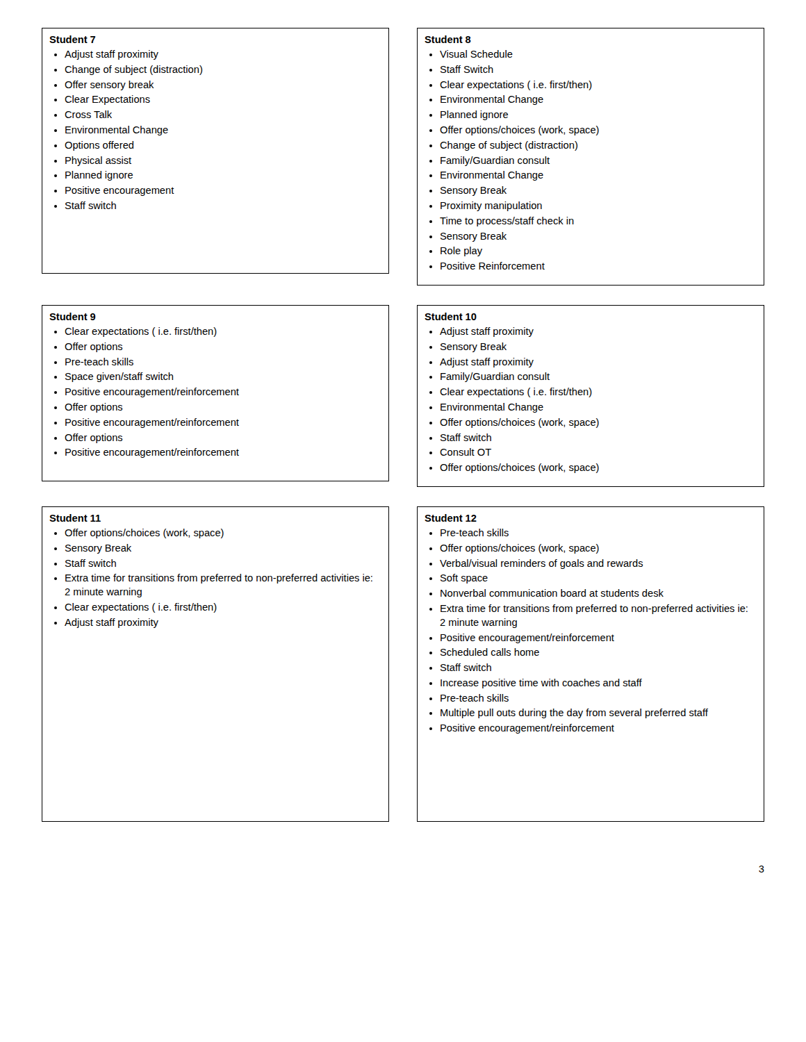Student 7
Adjust staff proximity
Change of subject (distraction)
Offer sensory break
Clear Expectations
Cross Talk
Environmental Change
Options offered
Physical assist
Planned ignore
Positive encouragement
Staff switch
Student 8
Visual Schedule
Staff Switch
Clear expectations ( i.e. first/then)
Environmental Change
Planned ignore
Offer options/choices (work, space)
Change of subject (distraction)
Family/Guardian consult
Environmental Change
Sensory Break
Proximity manipulation
Time to process/staff check in
Sensory Break
Role play
Positive Reinforcement
Student 9
Clear expectations ( i.e. first/then)
Offer options
Pre-teach skills
Space given/staff switch
Positive encouragement/reinforcement
Offer options
Positive encouragement/reinforcement
Offer options
Positive encouragement/reinforcement
Student 10
Adjust staff proximity
Sensory Break
Adjust staff proximity
Family/Guardian consult
Clear expectations ( i.e. first/then)
Environmental Change
Offer options/choices (work, space)
Staff switch
Consult OT
Offer options/choices (work, space)
Student 11
Offer options/choices (work, space)
Sensory Break
Staff switch
Extra time for transitions from preferred to non-preferred activities ie: 2 minute warning
Clear expectations ( i.e. first/then)
Adjust staff proximity
Student 12
Pre-teach skills
Offer options/choices (work, space)
Verbal/visual reminders of goals and rewards
Soft space
Nonverbal communication board at students desk
Extra time for transitions from preferred to non-preferred activities ie: 2 minute warning
Positive encouragement/reinforcement
Scheduled calls home
Staff switch
Increase positive time with coaches and staff
Pre-teach skills
Multiple pull outs during the day from several preferred staff
Positive encouragement/reinforcement
3